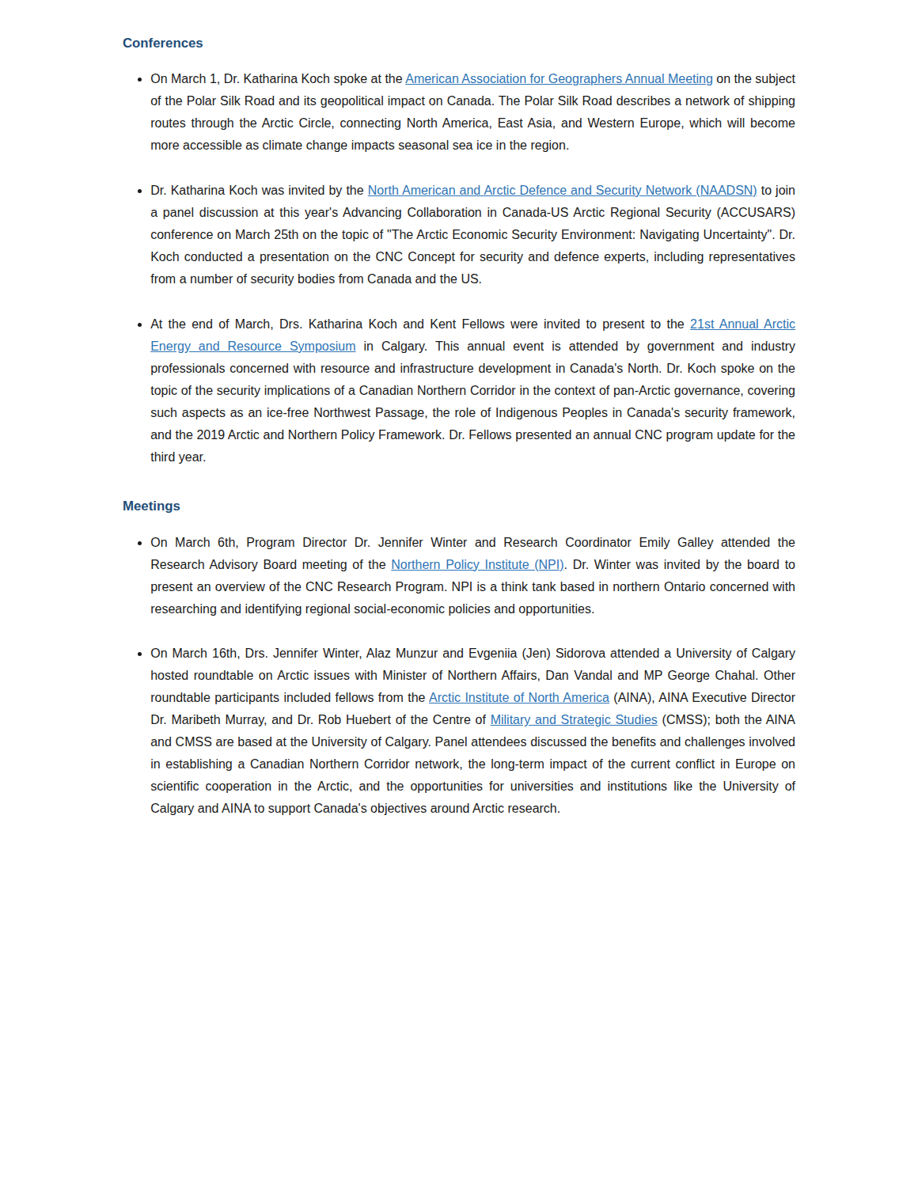Conferences
On March 1, Dr. Katharina Koch spoke at the American Association for Geographers Annual Meeting on the subject of the Polar Silk Road and its geopolitical impact on Canada. The Polar Silk Road describes a network of shipping routes through the Arctic Circle, connecting North America, East Asia, and Western Europe, which will become more accessible as climate change impacts seasonal sea ice in the region.
Dr. Katharina Koch was invited by the North American and Arctic Defence and Security Network (NAADSN) to join a panel discussion at this year's Advancing Collaboration in Canada-US Arctic Regional Security (ACCUSARS) conference on March 25th on the topic of "The Arctic Economic Security Environment: Navigating Uncertainty". Dr. Koch conducted a presentation on the CNC Concept for security and defence experts, including representatives from a number of security bodies from Canada and the US.
At the end of March, Drs. Katharina Koch and Kent Fellows were invited to present to the 21st Annual Arctic Energy and Resource Symposium in Calgary. This annual event is attended by government and industry professionals concerned with resource and infrastructure development in Canada's North. Dr. Koch spoke on the topic of the security implications of a Canadian Northern Corridor in the context of pan-Arctic governance, covering such aspects as an ice-free Northwest Passage, the role of Indigenous Peoples in Canada's security framework, and the 2019 Arctic and Northern Policy Framework. Dr. Fellows presented an annual CNC program update for the third year.
Meetings
On March 6th, Program Director Dr. Jennifer Winter and Research Coordinator Emily Galley attended the Research Advisory Board meeting of the Northern Policy Institute (NPI). Dr. Winter was invited by the board to present an overview of the CNC Research Program. NPI is a think tank based in northern Ontario concerned with researching and identifying regional social-economic policies and opportunities.
On March 16th, Drs. Jennifer Winter, Alaz Munzur and Evgeniia (Jen) Sidorova attended a University of Calgary hosted roundtable on Arctic issues with Minister of Northern Affairs, Dan Vandal and MP George Chahal. Other roundtable participants included fellows from the Arctic Institute of North America (AINA), AINA Executive Director Dr. Maribeth Murray, and Dr. Rob Huebert of the Centre of Military and Strategic Studies (CMSS); both the AINA and CMSS are based at the University of Calgary. Panel attendees discussed the benefits and challenges involved in establishing a Canadian Northern Corridor network, the long-term impact of the current conflict in Europe on scientific cooperation in the Arctic, and the opportunities for universities and institutions like the University of Calgary and AINA to support Canada's objectives around Arctic research.